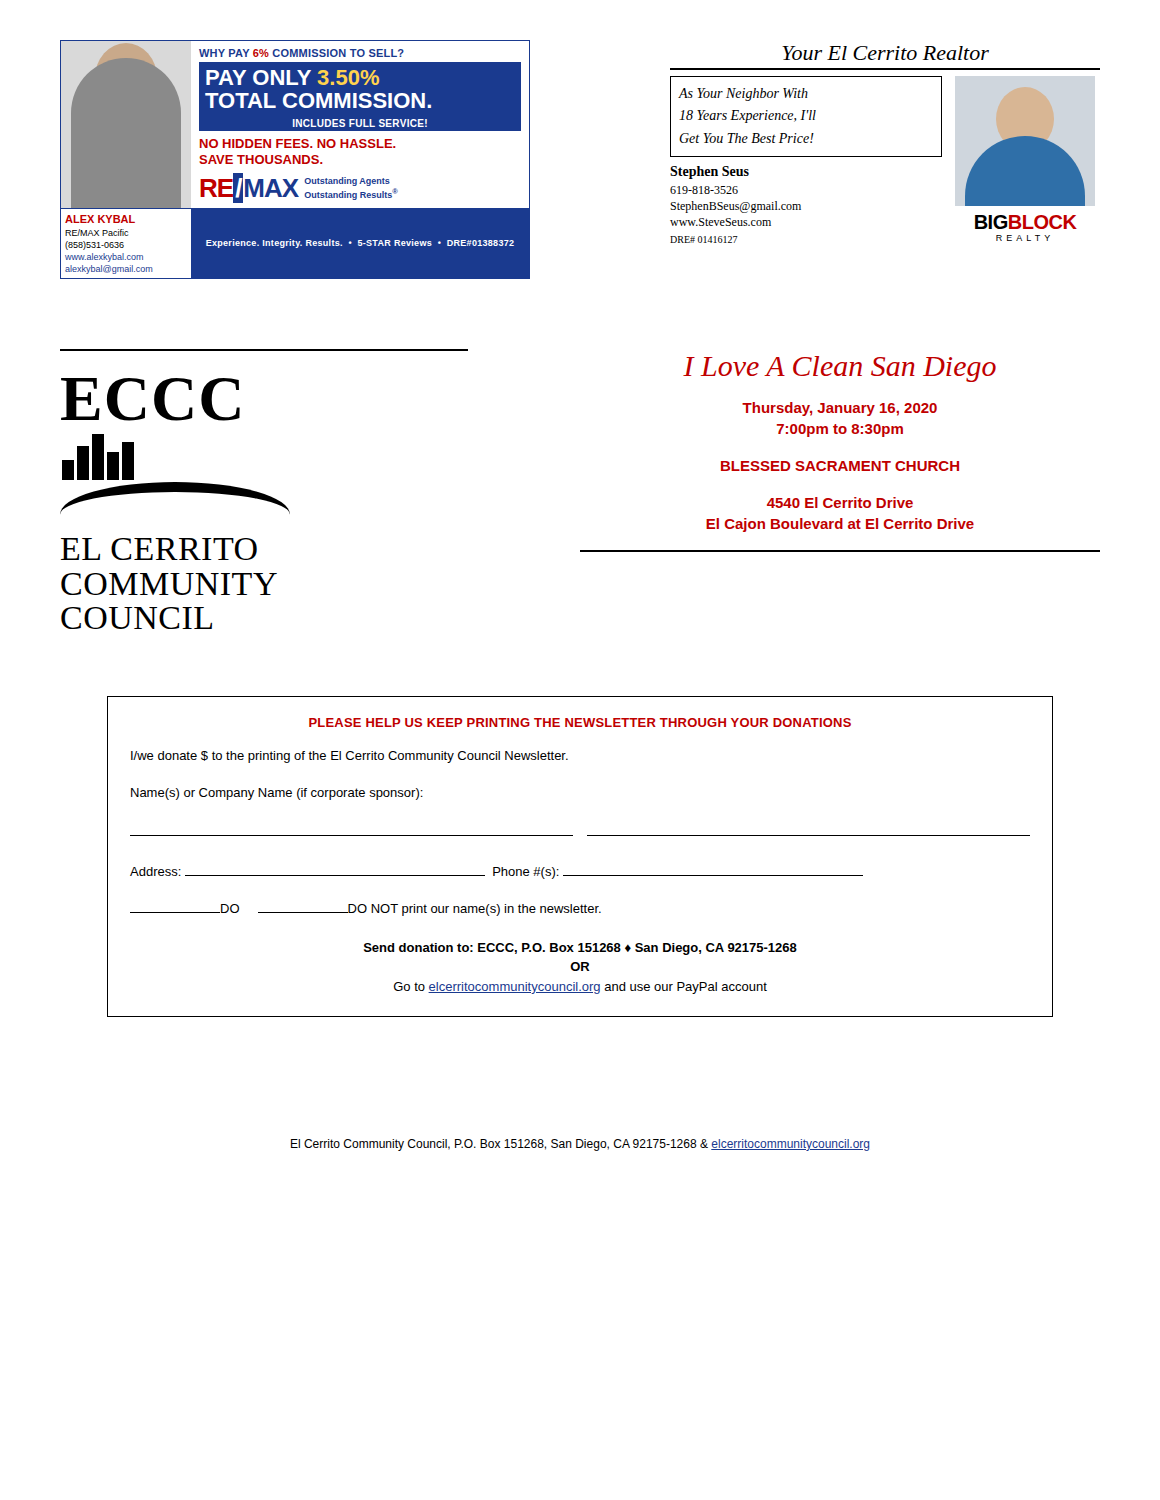WHY PAY 6% COMMISSION TO SELL?
PAY ONLY 3.50%
TOTAL COMMISSION.
INCLUDES FULL SERVICE!
NO HIDDEN FEES. NO HASSLE.
SAVE THOUSANDS.
RE/MAX
Outstanding Agents
Outstanding Results®
ALEX KYBAL
RE/MAX Pacific
(858)531-0636
www.alexkybal.com
alexkybal@gmail.com
Experience. Integrity. Results. • 5-STAR Reviews • DRE#01388372
Your El Cerrito Realtor
As Your Neighbor With
18 Years Experience, I'll
Get You The Best Price!
Stephen Seus
619-818-3526
StephenBSeus@gmail.com
www.SteveSeus.com
DRE# 01416127
BIG BLOCK
REALTY
ECCC
EL CERRITO
COMMUNITY
COUNCIL
I Love A Clean San Diego
Thursday, January 16, 2020
7:00pm to 8:30pm
BLESSED SACRAMENT CHURCH
4540 El Cerrito Drive
El Cajon Boulevard at El Cerrito Drive
PLEASE HELP US KEEP PRINTING THE NEWSLETTER THROUGH YOUR DONATIONS
I/we donate $ to the printing of the El Cerrito Community Council Newsletter.
Name(s) or Company Name (if corporate sponsor):
Address: Phone #(s):
DO DO NOT print our name(s) in the newsletter.
Send donation to: ECCC, P.O. Box 151268 ♦ San Diego, CA 92175-1268 OR
Go to elcerritocommunitycouncil.org and use our PayPal account
El Cerrito Community Council, P.O. Box 151268, San Diego, CA 92175-1268 & elcerritocommunitycouncil.org